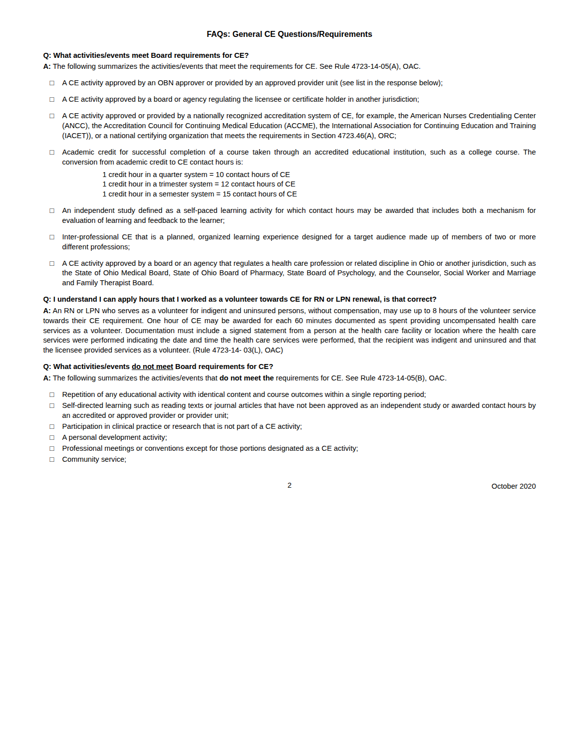FAQs: General CE Questions/Requirements
Q: What activities/events meet Board requirements for CE?
A: The following summarizes the activities/events that meet the requirements for CE. See Rule 4723-14-05(A), OAC.
A CE activity approved by an OBN approver or provided by an approved provider unit (see list in the response below);
A CE activity approved by a board or agency regulating the licensee or certificate holder in another jurisdiction;
A CE activity approved or provided by a nationally recognized accreditation system of CE, for example, the American Nurses Credentialing Center (ANCC), the Accreditation Council for Continuing Medical Education (ACCME), the International Association for Continuing Education and Training (IACET)), or a national certifying organization that meets the requirements in Section 4723.46(A), ORC;
Academic credit for successful completion of a course taken through an accredited educational institution, such as a college course. The conversion from academic credit to CE contact hours is:
1 credit hour in a quarter system = 10 contact hours of CE
1 credit hour in a trimester system = 12 contact hours of CE
1 credit hour in a semester system = 15 contact hours of CE
An independent study defined as a self-paced learning activity for which contact hours may be awarded that includes both a mechanism for evaluation of learning and feedback to the learner;
Inter-professional CE that is a planned, organized learning experience designed for a target audience made up of members of two or more different professions;
A CE activity approved by a board or an agency that regulates a health care profession or related discipline in Ohio or another jurisdiction, such as the State of Ohio Medical Board, State of Ohio Board of Pharmacy, State Board of Psychology, and the Counselor, Social Worker and Marriage and Family Therapist Board.
Q: I understand I can apply hours that I worked as a volunteer towards CE for RN or LPN renewal, is that correct?
A: An RN or LPN who serves as a volunteer for indigent and uninsured persons, without compensation, may use up to 8 hours of the volunteer service towards their CE requirement. One hour of CE may be awarded for each 60 minutes documented as spent providing uncompensated health care services as a volunteer. Documentation must include a signed statement from a person at the health care facility or location where the health care services were performed indicating the date and time the health care services were performed, that the recipient was indigent and uninsured and that the licensee provided services as a volunteer. (Rule 4723-14- 03(L), OAC)
Q: What activities/events do not meet Board requirements for CE?
A: The following summarizes the activities/events that do not meet the requirements for CE. See Rule 4723-14-05(B), OAC.
Repetition of any educational activity with identical content and course outcomes within a single reporting period;
Self-directed learning such as reading texts or journal articles that have not been approved as an independent study or awarded contact hours by an accredited or approved provider or provider unit;
Participation in clinical practice or research that is not part of a CE activity;
A personal development activity;
Professional meetings or conventions except for those portions designated as a CE activity;
Community service;
2
October 2020